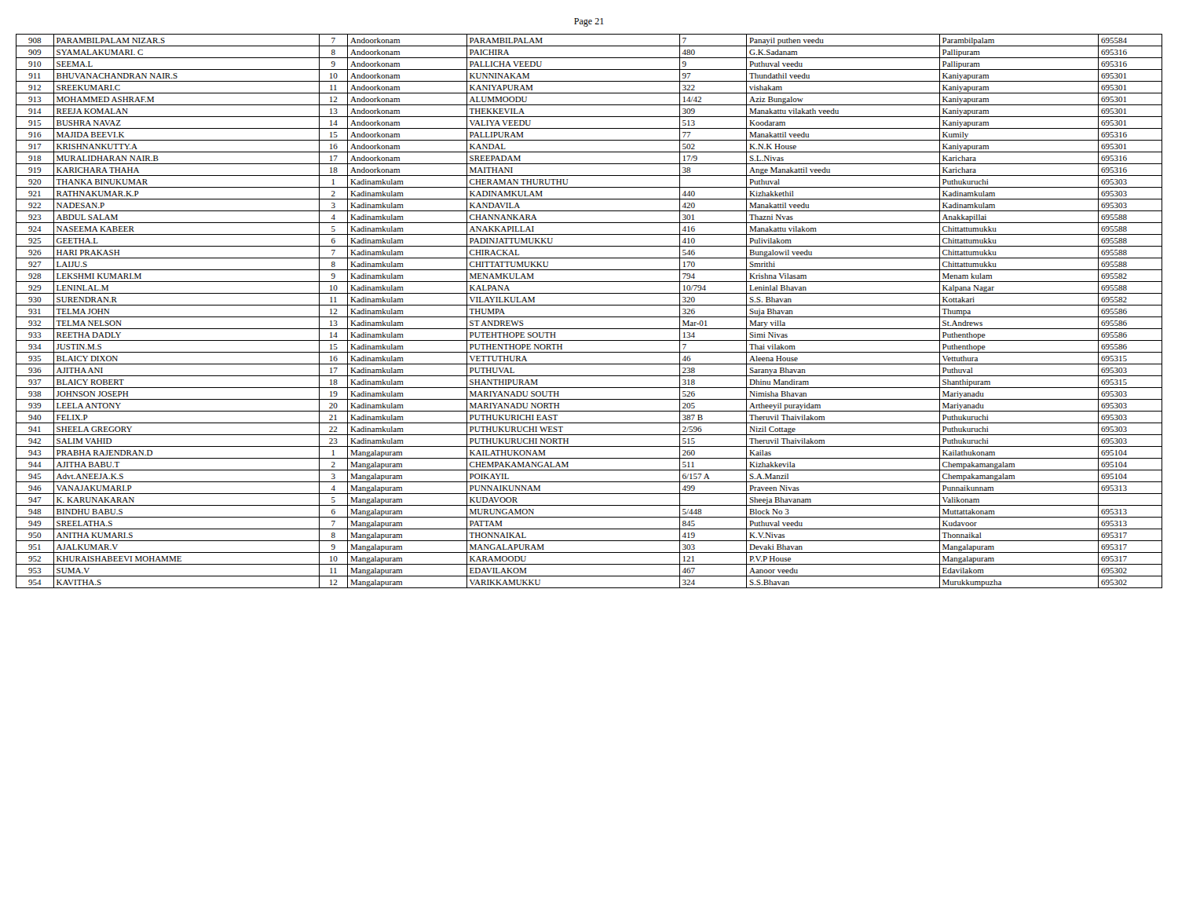Page 21
| 908 | PARAMBILPALAM NIZAR.S | 7 | Andoorkonam | PARAMBILPALAM | 7 | Panayil puthen veedu | Parambilpalam | 695584 |
| 909 | SYAMALAKUMARI. C | 8 | Andoorkonam | PAICHIRA | 480 | G.K.Sadanam | Pallipuram | 695316 |
| 910 | SEEMA.L | 9 | Andoorkonam | PALLICHA VEEDU | 9 | Puthuval veedu | Pallipuram | 695316 |
| 911 | BHUVANACHANDRAN NAIR.S | 10 | Andoorkonam | KUNNINAKAM | 97 | Thundathil veedu | Kaniyapuram | 695301 |
| 912 | SREEKUMARI.C | 11 | Andoorkonam | KANIYAPURAM | 322 | vishakam | Kaniyapuram | 695301 |
| 913 | MOHAMMED ASHRAF.M | 12 | Andoorkonam | ALUMMOODU | 14/42 | Aziz Bungalow | Kaniyapuram | 695301 |
| 914 | REEJA KOMALAN | 13 | Andoorkonam | THEKKEVILA | 309 | Manakattu vilakath veedu | Kaniyapuram | 695301 |
| 915 | BUSHRA NAVAZ | 14 | Andoorkonam | VALIYA VEEDU | 513 | Koodaram | Kaniyapuram | 695301 |
| 916 | MAJIDA BEEVI.K | 15 | Andoorkonam | PALLIPURAM | 77 | Manakattil veedu | Kumily | 695316 |
| 917 | KRISHNANKUTTY.A | 16 | Andoorkonam | KANDAL | 502 | K.N.K House | Kaniyapuram | 695301 |
| 918 | MURALIDHARAN NAIR.B | 17 | Andoorkonam | SREEPADAM | 17/9 | S.L.Nivas | Karichara | 695316 |
| 919 | KARICHARA THAHA | 18 | Andoorkonam | MAITHANI | 38 | Ange Manakattil veedu | Karichara | 695316 |
| 920 | THANKA BINUKUMAR | 1 | Kadinamkulam | CHERAMAN THURUTHU | | Puthuval | Puthukuruchi | 695303 |
| 921 | RATHNAKUMAR.K.P | 2 | Kadinamkulam | KADINAMKULAM | 440 | Kizhakkethil | Kadinamkulam | 695303 |
| 922 | NADESAN.P | 3 | Kadinamkulam | KANDAVILA | 420 | Manakattil veedu | Kadinamkulam | 695303 |
| 923 | ABDUL SALAM | 4 | Kadinamkulam | CHANNANKARA | 301 | Thazni Nvas | Anakkapillai | 695588 |
| 924 | NASEEMA KABEER | 5 | Kadinamkulam | ANAKKAPILLAI | 416 | Manakattu vilakom | Chittattumukku | 695588 |
| 925 | GEETHA.L | 6 | Kadinamkulam | PADINJATTUMUKKU | 410 | Pulivilakom | Chittattumukku | 695588 |
| 926 | HARI PRAKASH | 7 | Kadinamkulam | CHIRACKAL | 546 | Bungalowil veedu | Chittattumukku | 695588 |
| 927 | LAIJU.S | 8 | Kadinamkulam | CHITTATTUMUKKU | 170 | Smrithi | Chittattumukku | 695588 |
| 928 | LEKSHMI KUMARI.M | 9 | Kadinamkulam | MENAMKULAM | 794 | Krishna Vilasam | Menam kulam | 695582 |
| 929 | LENINLAL.M | 10 | Kadinamkulam | KALPANA | 10/794 | Leninlal Bhavan | Kalpana Nagar | 695588 |
| 930 | SURENDRAN.R | 11 | Kadinamkulam | VILAYILKULAM | 320 | S.S. Bhavan | Kottakari | 695582 |
| 931 | TELMA JOHN | 12 | Kadinamkulam | THUMPA | 326 | Suja Bhavan | Thumpa | 695586 |
| 932 | TELMA NELSON | 13 | Kadinamkulam | ST ANDREWS | Mar-01 | Mary villa | St.Andrews | 695586 |
| 933 | REETHA DADLY | 14 | Kadinamkulam | PUTEHTHOPE SOUTH | 134 | Simi Nivas | Puthenthope | 695586 |
| 934 | JUSTIN.M.S | 15 | Kadinamkulam | PUTHENTHOPE NORTH | 7 | Thai vilakom | Puthenthope | 695586 |
| 935 | BLAICY DIXON | 16 | Kadinamkulam | VETTUTHURA | 46 | Aleena House | Vettuthura | 695315 |
| 936 | AJITHA ANI | 17 | Kadinamkulam | PUTHUVAL | 238 | Saranya Bhavan | Puthuval | 695303 |
| 937 | BLAICY ROBERT | 18 | Kadinamkulam | SHANTHIPURAM | 318 | Dhinu Mandiram | Shanthipuram | 695315 |
| 938 | JOHNSON JOSEPH | 19 | Kadinamkulam | MARIYANADU SOUTH | 526 | Nimisha Bhavan | Mariyanadu | 695303 |
| 939 | LEELA ANTONY | 20 | Kadinamkulam | MARIYANADU NORTH | 205 | Artheeyil purayidam | Mariyanadu | 695303 |
| 940 | FELIX.P | 21 | Kadinamkulam | PUTHUKURICHI EAST | 387 B | Theruvil Thaivilakom | Puthukuruchi | 695303 |
| 941 | SHEELA GREGORY | 22 | Kadinamkulam | PUTHUKURUCHI WEST | 2/596 | Nizil Cottage | Puthukuruchi | 695303 |
| 942 | SALIM VAHID | 23 | Kadinamkulam | PUTHUKURUCHI NORTH | 515 | Theruvil Thaivilakom | Puthukuruchi | 695303 |
| 943 | PRABHA RAJENDRAN.D | 1 | Mangalapuram | KAILATHUKONAM | 260 | Kailas | Kailathukonam | 695104 |
| 944 | AJITHA BABU.T | 2 | Mangalapuram | CHEMPAKAMANGALAM | 511 | Kizhakkevila | Chempakamangalam | 695104 |
| 945 | Advt.ANEEJA.K.S | 3 | Mangalapuram | POIKAYIL | 6/157 A | S.A.Manzil | Chempakamangalam | 695104 |
| 946 | VANAJAKUMARI.P | 4 | Mangalapuram | PUNNAIKUNNAM | 499 | Praveen Nivas | Punnaikunnam | 695313 |
| 947 | K. KARUNAKARAN | 5 | Mangalapuram | KUDAVOOR | | Sheeja Bhavanam | Valikonam | |
| 948 | BINDHU BABU.S | 6 | Mangalapuram | MURUNGAMON | 5/448 | Block No 3 | Muttattakonam | 695313 |
| 949 | SREELATHA.S | 7 | Mangalapuram | PATTAM | 845 | Puthuval veedu | Kudavoor | 695313 |
| 950 | ANITHA KUMARI.S | 8 | Mangalapuram | THONNAIKAL | 419 | K.V.Nivas | Thonnaikal | 695317 |
| 951 | AJALKUMAR.V | 9 | Mangalapuram | MANGALAPURAM | 303 | Devaki Bhavan | Mangalapuram | 695317 |
| 952 | KHURAISHABEEVI MOHAMME | 10 | Mangalapuram | KARAMOODU | 121 | P.V.P House | Mangalapuram | 695317 |
| 953 | SUMA.V | 11 | Mangalapuram | EDAVILAKOM | 467 | Aanoor veedu | Edavilakom | 695302 |
| 954 | KAVITHA.S | 12 | Mangalapuram | VARIKKAMUKKU | 324 | S.S.Bhavan | Murukkumpuzha | 695302 |